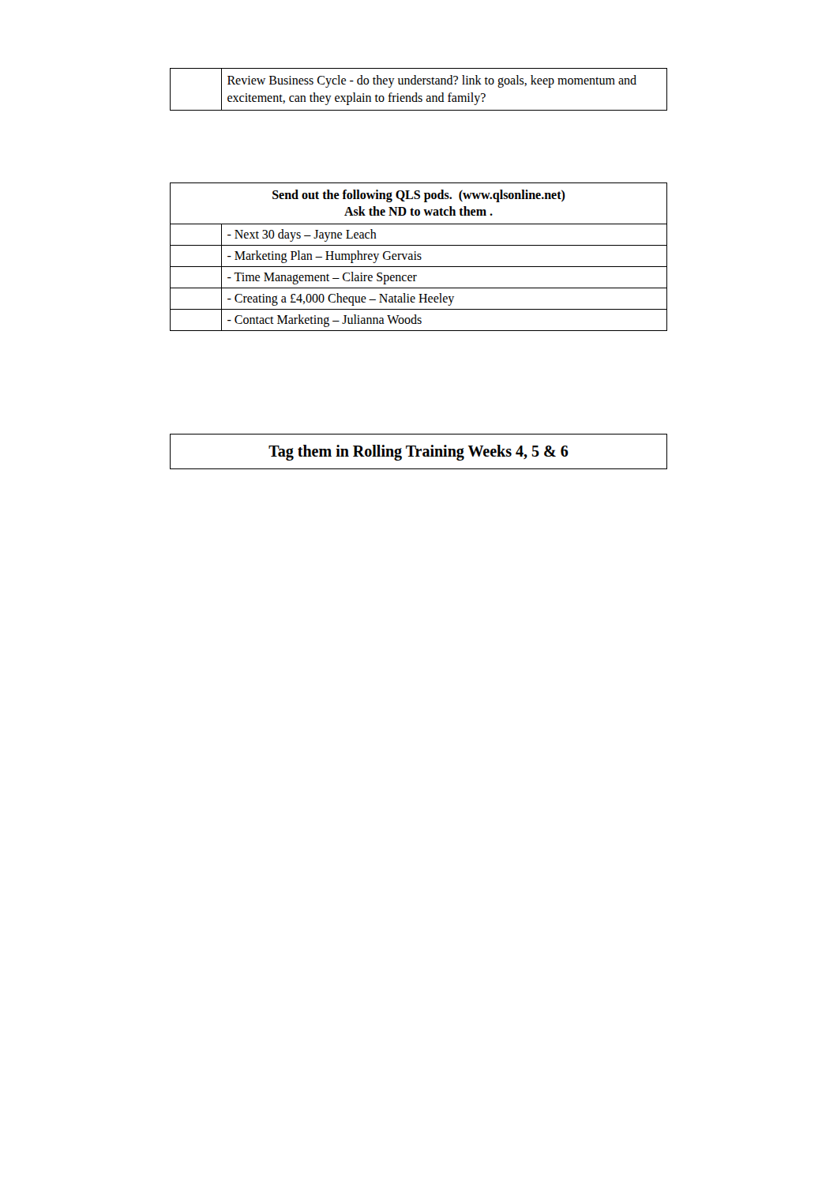| | Review Business Cycle - do they understand? link to goals, keep momentum and excitement, can they explain to friends and family? |
| Send out the following QLS pods. (www.qlsonline.net) Ask the ND to watch them . |
| | - Next 30 days – Jayne Leach |
| | - Marketing Plan – Humphrey Gervais |
| | - Time Management – Claire Spencer |
| | - Creating a £4,000 Cheque – Natalie Heeley |
| | - Contact Marketing – Julianna Woods |
| Tag them in Rolling Training Weeks 4, 5 & 6 |